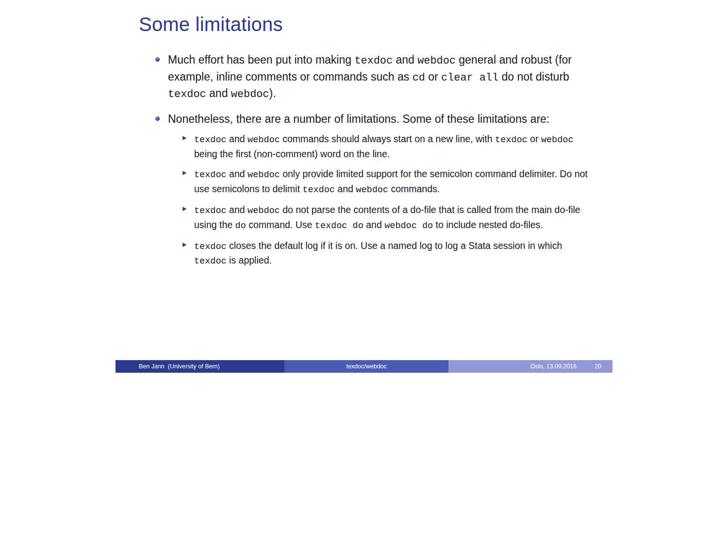Some limitations
Much effort has been put into making texdoc and webdoc general and robust (for example, inline comments or commands such as cd or clear all do not disturb texdoc and webdoc).
Nonetheless, there are a number of limitations. Some of these limitations are:
texdoc and webdoc commands should always start on a new line, with texdoc or webdoc being the first (non-comment) word on the line.
texdoc and webdoc only provide limited support for the semicolon command delimiter. Do not use semicolons to delimit texdoc and webdoc commands.
texdoc and webdoc do not parse the contents of a do-file that is called from the main do-file using the do command. Use texdoc do and webdoc do to include nested do-files.
texdoc closes the default log if it is on. Use a named log to log a Stata session in which texdoc is applied.
Ben Jann (University of Bern)
texdoc/webdoc
Oslo, 13.09.2016
20